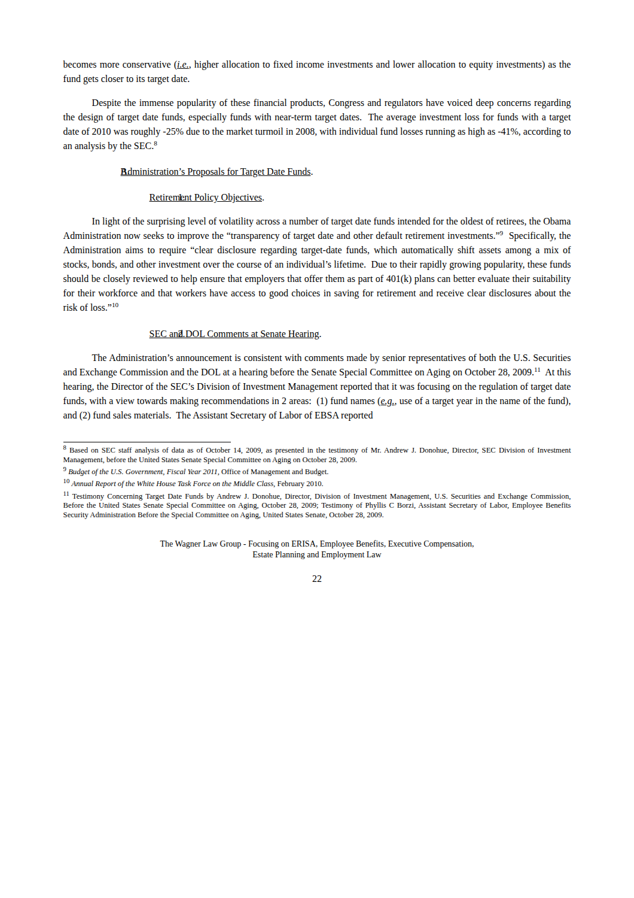becomes more conservative (i.e., higher allocation to fixed income investments and lower allocation to equity investments) as the fund gets closer to its target date.
Despite the immense popularity of these financial products, Congress and regulators have voiced deep concerns regarding the design of target date funds, especially funds with near-term target dates. The average investment loss for funds with a target date of 2010 was roughly -25% due to the market turmoil in 2008, with individual fund losses running as high as -41%, according to an analysis by the SEC.8
B. Administration’s Proposals for Target Date Funds.
1. Retirement Policy Objectives.
In light of the surprising level of volatility across a number of target date funds intended for the oldest of retirees, the Obama Administration now seeks to improve the “transparency of target date and other default retirement investments.”9 Specifically, the Administration aims to require “clear disclosure regarding target-date funds, which automatically shift assets among a mix of stocks, bonds, and other investment over the course of an individual’s lifetime. Due to their rapidly growing popularity, these funds should be closely reviewed to help ensure that employers that offer them as part of 401(k) plans can better evaluate their suitability for their workforce and that workers have access to good choices in saving for retirement and receive clear disclosures about the risk of loss.”10
2. SEC and DOL Comments at Senate Hearing.
The Administration’s announcement is consistent with comments made by senior representatives of both the U.S. Securities and Exchange Commission and the DOL at a hearing before the Senate Special Committee on Aging on October 28, 2009.11 At this hearing, the Director of the SEC’s Division of Investment Management reported that it was focusing on the regulation of target date funds, with a view towards making recommendations in 2 areas: (1) fund names (e.g., use of a target year in the name of the fund), and (2) fund sales materials. The Assistant Secretary of Labor of EBSA reported
8 Based on SEC staff analysis of data as of October 14, 2009, as presented in the testimony of Mr. Andrew J. Donohue, Director, SEC Division of Investment Management, before the United States Senate Special Committee on Aging on October 28, 2009.
9 Budget of the U.S. Government, Fiscal Year 2011, Office of Management and Budget.
10 Annual Report of the White House Task Force on the Middle Class, February 2010.
11 Testimony Concerning Target Date Funds by Andrew J. Donohue, Director, Division of Investment Management, U.S. Securities and Exchange Commission, Before the United States Senate Special Committee on Aging, October 28, 2009; Testimony of Phyllis C Borzi, Assistant Secretary of Labor, Employee Benefits Security Administration Before the Special Committee on Aging, United States Senate, October 28, 2009.
The Wagner Law Group - Focusing on ERISA, Employee Benefits, Executive Compensation,
Estate Planning and Employment Law
22